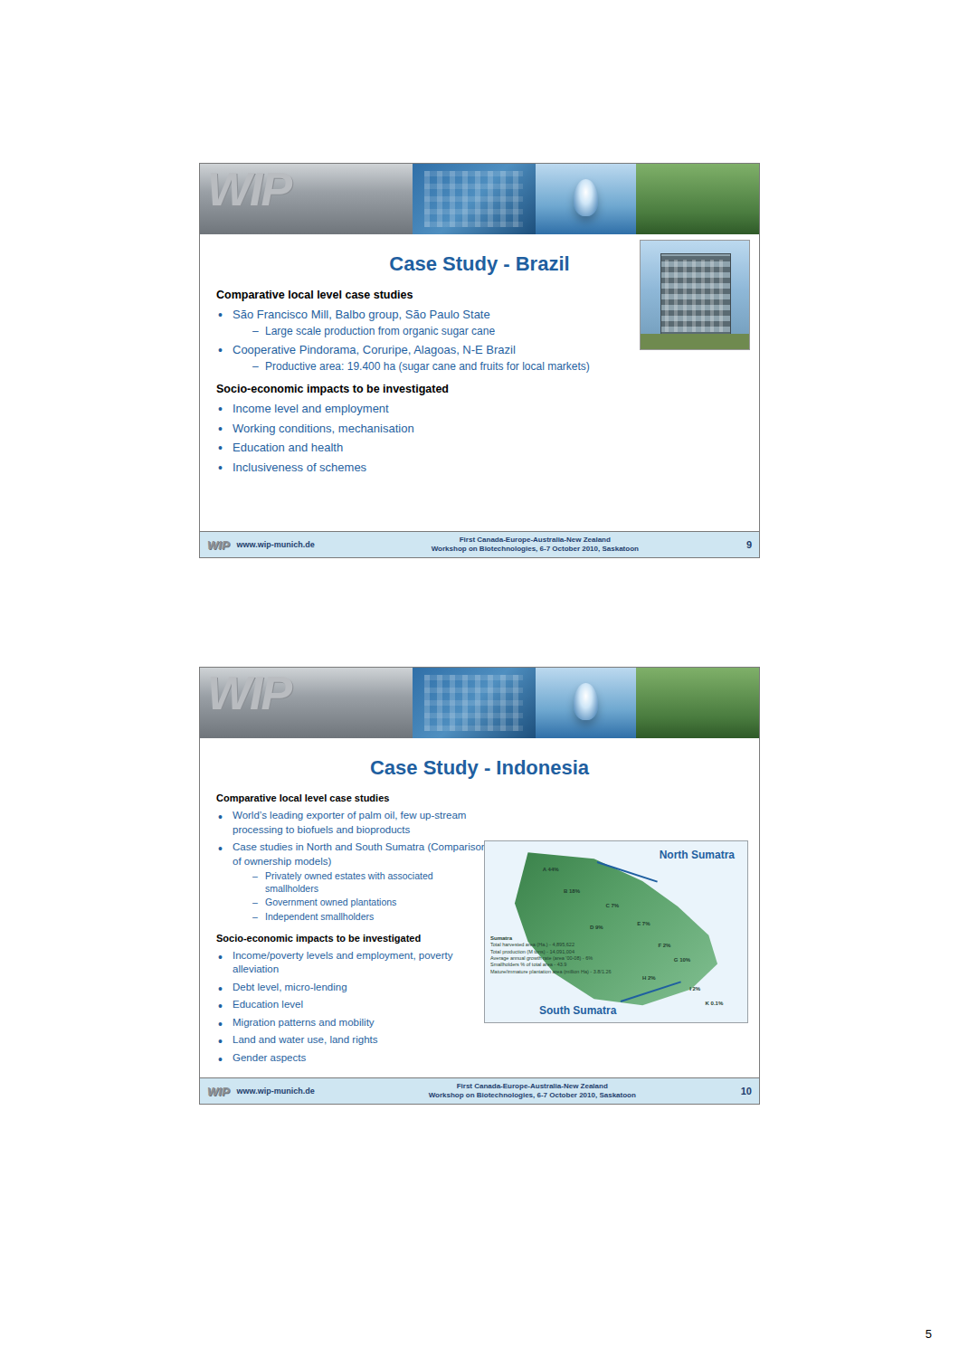WIP
Case Study - Brazil
Comparative local level case studies
São Francisco Mill, Balbo group, São Paulo State
Large scale production from organic sugar cane
Cooperative Pindorama, Coruripe, Alagoas, N-E Brazil
Productive area: 19.400 ha (sugar cane and fruits for local markets)
Socio-economic impacts to be investigated
Income level and employment
Working conditions, mechanisation
Education and health
Inclusiveness of schemes
WIP www.wip-munich.de First Canada-Europe-Australia-New Zealand
Workshop on Biotechnologies, 6-7 October 2010, Saskatoon 9
WIP
Case Study - Indonesia
Comparative local level case studies
World’s leading exporter of palm oil, few up-stream processing to biofuels and bioproducts
Case studies in North and South Sumatra (Comparison of ownership models)
Privately owned estates with associated smallholders
Government owned plantations
Independent smallholders
Socio-economic impacts to be investigated
Income/poverty levels and employment, poverty alleviation
Debt level, micro-lending
Education level
Migration patterns and mobility
Land and water use, land rights
Gender aspects
A 44%
B 18%
C 7%
D 9%
E 7%
F 2%
G 10%
H 2%
I 2%
K 0.1%
Sumatra
Total harvested area (Ha.) - 4,895,622
Total production (M tons) - 14,091,004
Average annual growth rate (area '00-08) - 6%
Smallholders % of total area - 43.9
Mature/immature plantation area (million Ha) - 3.8/1.26
North Sumatra
South Sumatra
WIP www.wip-munich.de First Canada-Europe-Australia-New Zealand
Workshop on Biotechnologies, 6-7 October 2010, Saskatoon 10
5